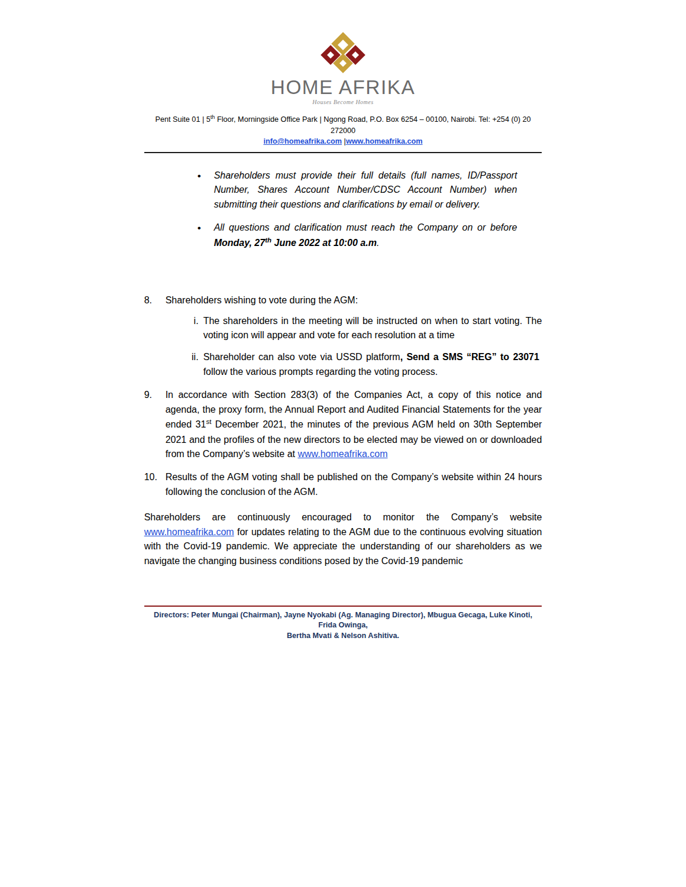HOME AFRIKA
Houses Become Homes
Pent Suite 01 | 5th Floor, Morningside Office Park | Ngong Road, P.O. Box 6254 – 00100, Nairobi. Tel: +254 (0) 20 272000
info@homeafrika.com |www.homeafrika.com
Shareholders must provide their full details (full names, ID/Passport Number, Shares Account Number/CDSC Account Number) when submitting their questions and clarifications by email or delivery.
All questions and clarification must reach the Company on or before Monday, 27th June 2022 at 10:00 a.m.
Shareholders wishing to vote during the AGM:
The shareholders in the meeting will be instructed on when to start voting. The voting icon will appear and vote for each resolution at a time
Shareholder can also vote via USSD platform, Send a SMS “REG” to 23071 follow the various prompts regarding the voting process.
In accordance with Section 283(3) of the Companies Act, a copy of this notice and agenda, the proxy form, the Annual Report and Audited Financial Statements for the year ended 31st December 2021, the minutes of the previous AGM held on 30th September 2021 and the profiles of the new directors to be elected may be viewed on or downloaded from the Company’s website at www.homeafrika.com
Results of the AGM voting shall be published on the Company’s website within 24 hours following the conclusion of the AGM.
Shareholders are continuously encouraged to monitor the Company’s website www.homeafrika.com for updates relating to the AGM due to the continuous evolving situation with the Covid-19 pandemic. We appreciate the understanding of our shareholders as we navigate the changing business conditions posed by the Covid-19 pandemic
Directors: Peter Mungai (Chairman), Jayne Nyokabi (Ag. Managing Director), Mbugua Gecaga, Luke Kinoti, Frida Owinga,
Bertha Mvati & Nelson Ashitiva.